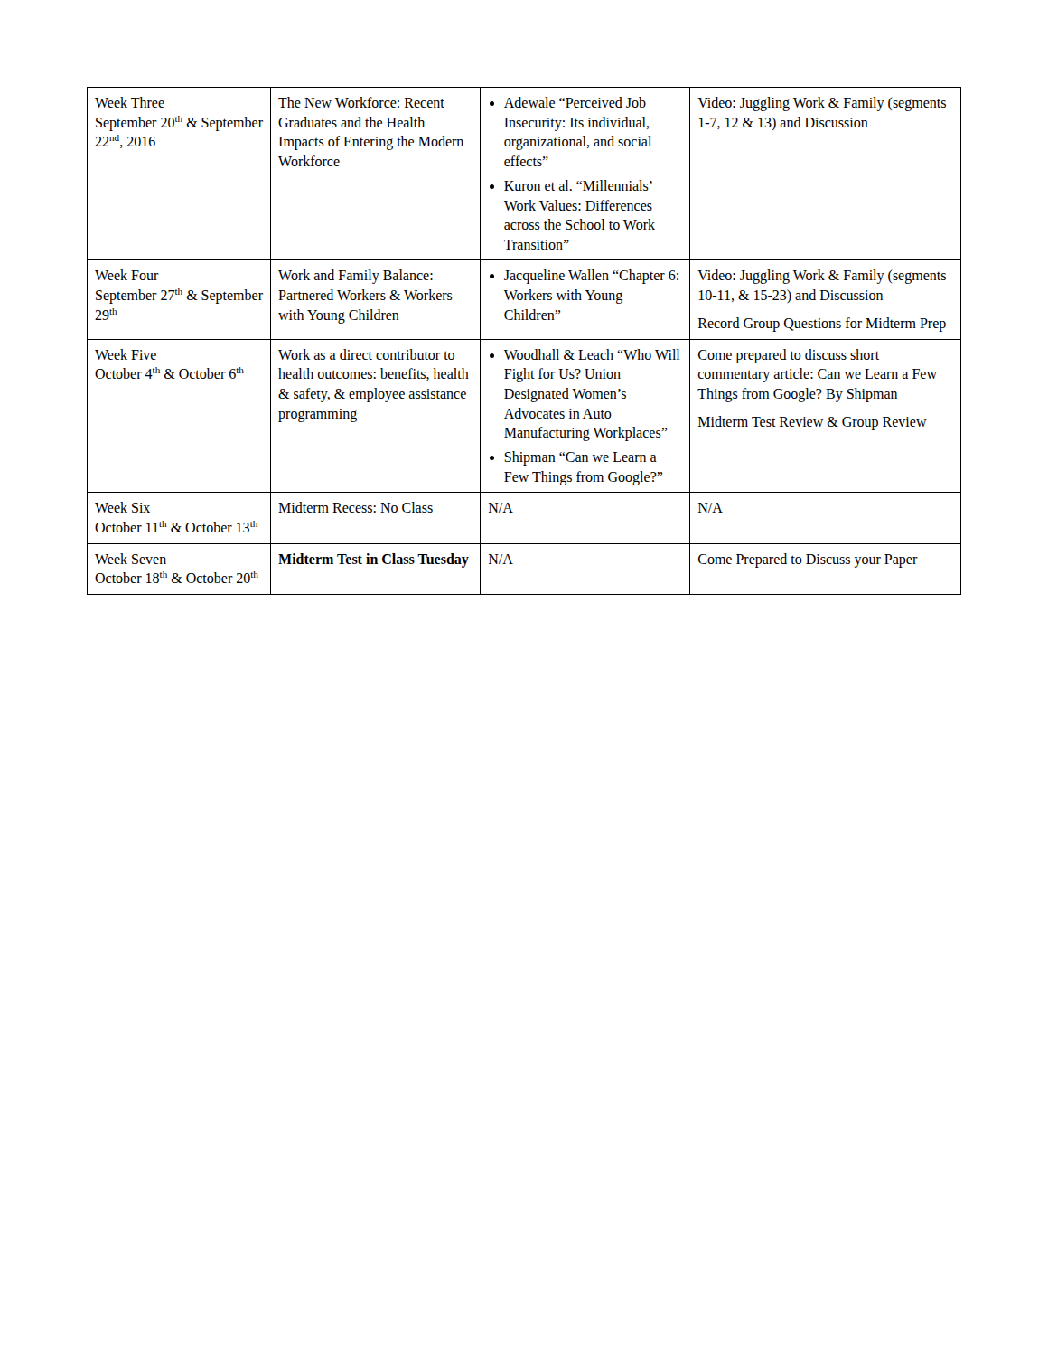| Week Three September 20 th & September 22 nd , 2016 | The New Workforce: Recent Graduates and the Health Impacts of Entering the Modern Workforce | Adewale “Perceived Job Insecurity: Its individual, organizational, and social effects” Kuron et al. “Millennials’ Work Values: Differences across the School to Work Transition” | Video: Juggling Work & Family (segments 1-7, 12 & 13) and Discussion |
| Week Four September 27 th & September 29 th | Work and Family Balance: Partnered Workers & Workers with Young Children | Jacqueline Wallen “Chapter 6: Workers with Young Children” | Video: Juggling Work & Family (segments 10-11, & 15-23) and Discussion Record Group Questions for Midterm Prep |
| Week Five October 4 th & October 6 th | Work as a direct contributor to health outcomes: benefits, health & safety, & employee assistance programming | Woodhall & Leach “Who Will Fight for Us? Union Designated Women’s Advocates in Auto Manufacturing Workplaces” Shipman “Can we Learn a Few Things from Google?” | Come prepared to discuss short commentary article: Can we Learn a Few Things from Google? By Shipman Midterm Test Review & Group Review |
| Week Six October 11 th & October 13 th | Midterm Recess: No Class | N/A | N/A |
| Week Seven October 18 th & October 20 th | Midterm Test in Class Tuesday | N/A | Come Prepared to Discuss your Paper |